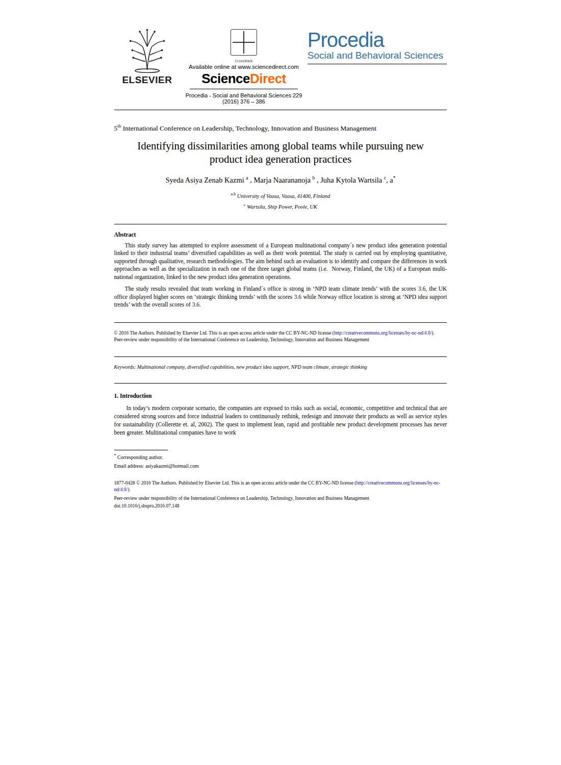ELSEVIER
CrossMark
Available online at www.sciencedirect.com
ScienceDirect
Procedia - Social and Behavioral Sciences 229 (2016) 376 – 386
Procedia
Social and Behavioral Sciences
5th International Conference on Leadership, Technology, Innovation and Business Management
Identifying dissimilarities among global teams while pursuing new
product idea generation practices
Syeda Asiya Zenab Kazmi a , Marja Naarananoja b , Juha Kytola Wartsila c, a*
a,b University of Vaasa, Vaasa, 41400, Finland
c Wartsila, Ship Power, Poole, UK
Abstract
This study survey has attempted to explore assessment of a European multinational company´s new product idea generation potential linked to their industrial teams’ diversified capabilities as well as their work potential. The study is carried out by employing quantitative, supported through qualitative, research methodologies. The aim behind such an evaluation is to identify and compare the differences in work approaches as well as the specialization in each one of the three target global teams (i.e. Norway, Finland, the UK) of a European multi-national organization, linked to the new product idea generation operations.
The study results revealed that team working in Finland´s office is strong in ‘NPD team climate trends’ with the scores 3.6, the UK office displayed higher scores on ‘strategic thinking trends’ with the scores 3.6 while Norway office location is strong at ‘NPD idea support trends’ with the overall scores of 3.6.
© 2016 The Authors. Published by Elsevier Ltd. This is an open access article under the CC BY-NC-ND license (http://creativecommons.org/licenses/by-nc-nd/4.0/).
Peer-review under responsibility of the International Conference on Leadership, Technology, Innovation and Business Management
Keywords: Multinational company, diversified capabilities, new product idea support, NPD team climate, strategic thinking
1. Introduction
In today’s modern corporate scenario, the companies are exposed to risks such as social, economic, competitive and technical that are considered strong sources and force industrial leaders to continuously rethink, redesign and innovate their products as well as service styles for sustainability (Collerette et. al, 2002). The quest to implement lean, rapid and profitable new product development processes has never been greater. Multinational companies have to work
* Corresponding author.
Email address: asiyakazmi@hotmail.com
1877-0428 © 2016 The Authors. Published by Elsevier Ltd. This is an open access article under the CC BY-NC-ND license (http://creativecommons.org/licenses/by-nc-nd/4.0/).
Peer-review under responsibility of the International Conference on Leadership, Technology, Innovation and Business Management
doi:10.1016/j.sbspro.2016.07.148